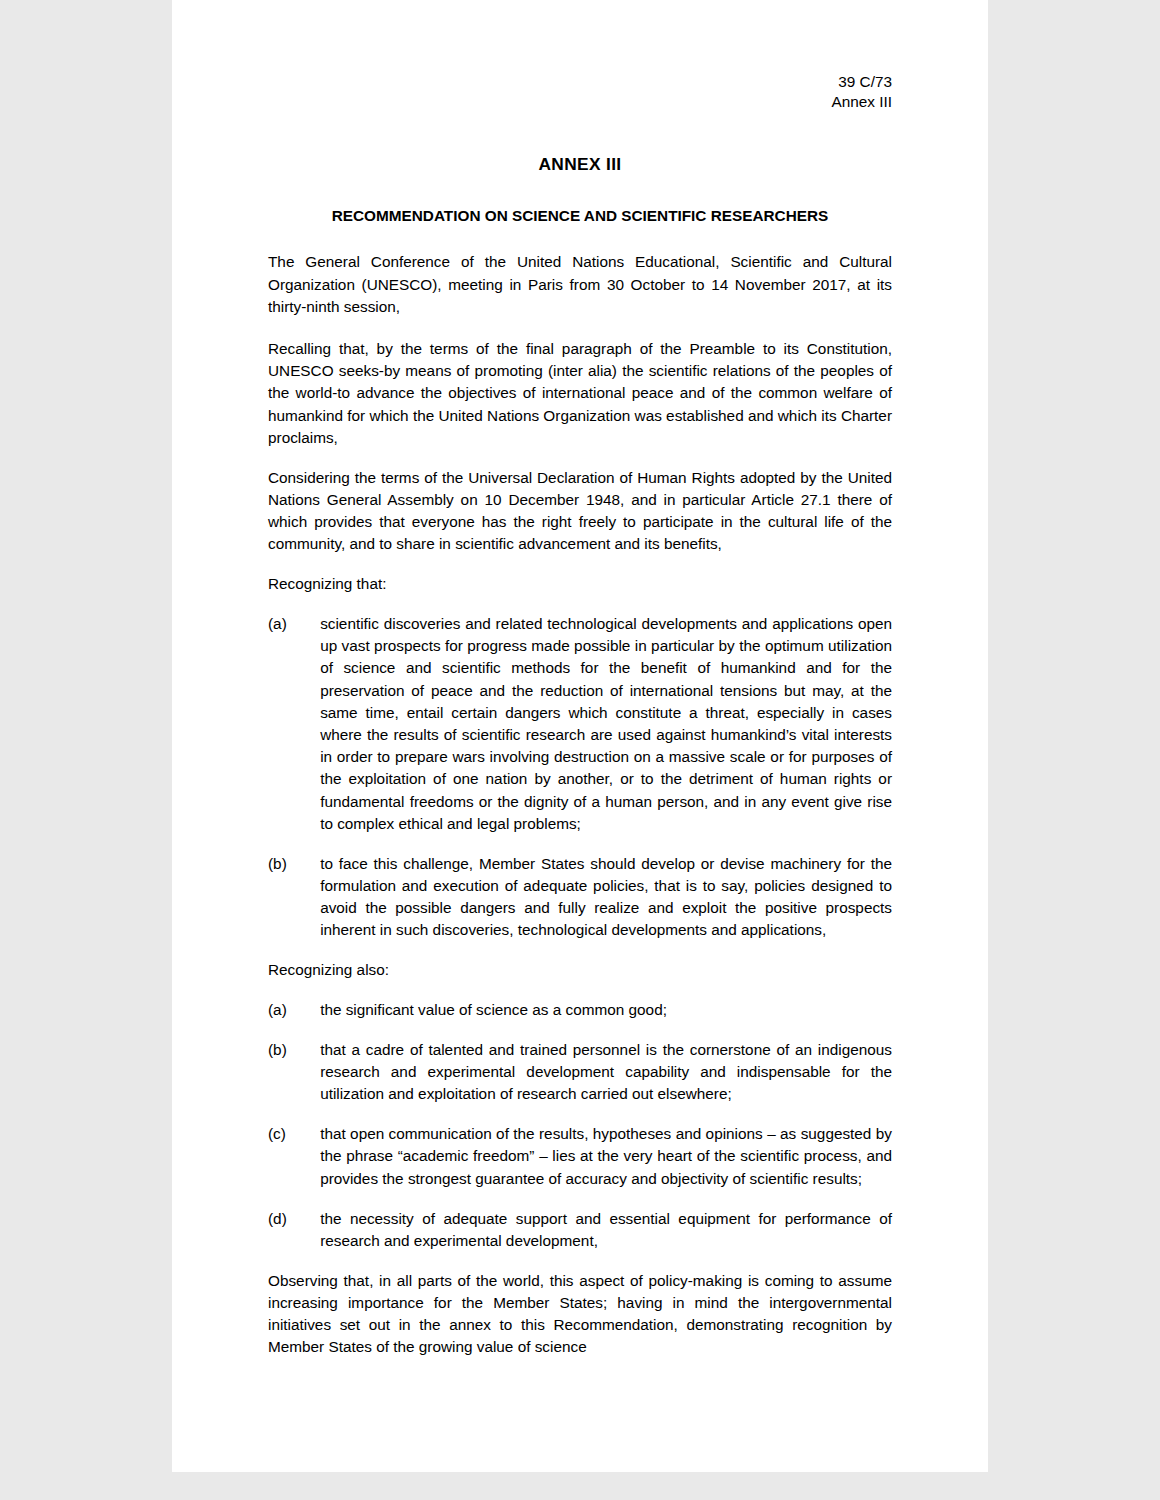39 C/73 Annex III
ANNEX III
RECOMMENDATION ON SCIENCE AND SCIENTIFIC RESEARCHERS
The General Conference of the United Nations Educational, Scientific and Cultural Organization (UNESCO), meeting in Paris from 30 October to 14 November 2017, at its thirty-ninth session,
Recalling that, by the terms of the final paragraph of the Preamble to its Constitution, UNESCO seeks-by means of promoting (inter alia) the scientific relations of the peoples of the world-to advance the objectives of international peace and of the common welfare of humankind for which the United Nations Organization was established and which its Charter proclaims,
Considering the terms of the Universal Declaration of Human Rights adopted by the United Nations General Assembly on 10 December 1948, and in particular Article 27.1 there of which provides that everyone has the right freely to participate in the cultural life of the community, and to share in scientific advancement and its benefits,
Recognizing that:
(a) scientific discoveries and related technological developments and applications open up vast prospects for progress made possible in particular by the optimum utilization of science and scientific methods for the benefit of humankind and for the preservation of peace and the reduction of international tensions but may, at the same time, entail certain dangers which constitute a threat, especially in cases where the results of scientific research are used against humankind’s vital interests in order to prepare wars involving destruction on a massive scale or for purposes of the exploitation of one nation by another, or to the detriment of human rights or fundamental freedoms or the dignity of a human person, and in any event give rise to complex ethical and legal problems;
(b) to face this challenge, Member States should develop or devise machinery for the formulation and execution of adequate policies, that is to say, policies designed to avoid the possible dangers and fully realize and exploit the positive prospects inherent in such discoveries, technological developments and applications,
Recognizing also:
(a) the significant value of science as a common good;
(b) that a cadre of talented and trained personnel is the cornerstone of an indigenous research and experimental development capability and indispensable for the utilization and exploitation of research carried out elsewhere;
(c) that open communication of the results, hypotheses and opinions – as suggested by the phrase “academic freedom” – lies at the very heart of the scientific process, and provides the strongest guarantee of accuracy and objectivity of scientific results;
(d) the necessity of adequate support and essential equipment for performance of research and experimental development,
Observing that, in all parts of the world, this aspect of policy-making is coming to assume increasing importance for the Member States; having in mind the intergovernmental initiatives set out in the annex to this Recommendation, demonstrating recognition by Member States of the growing value of science